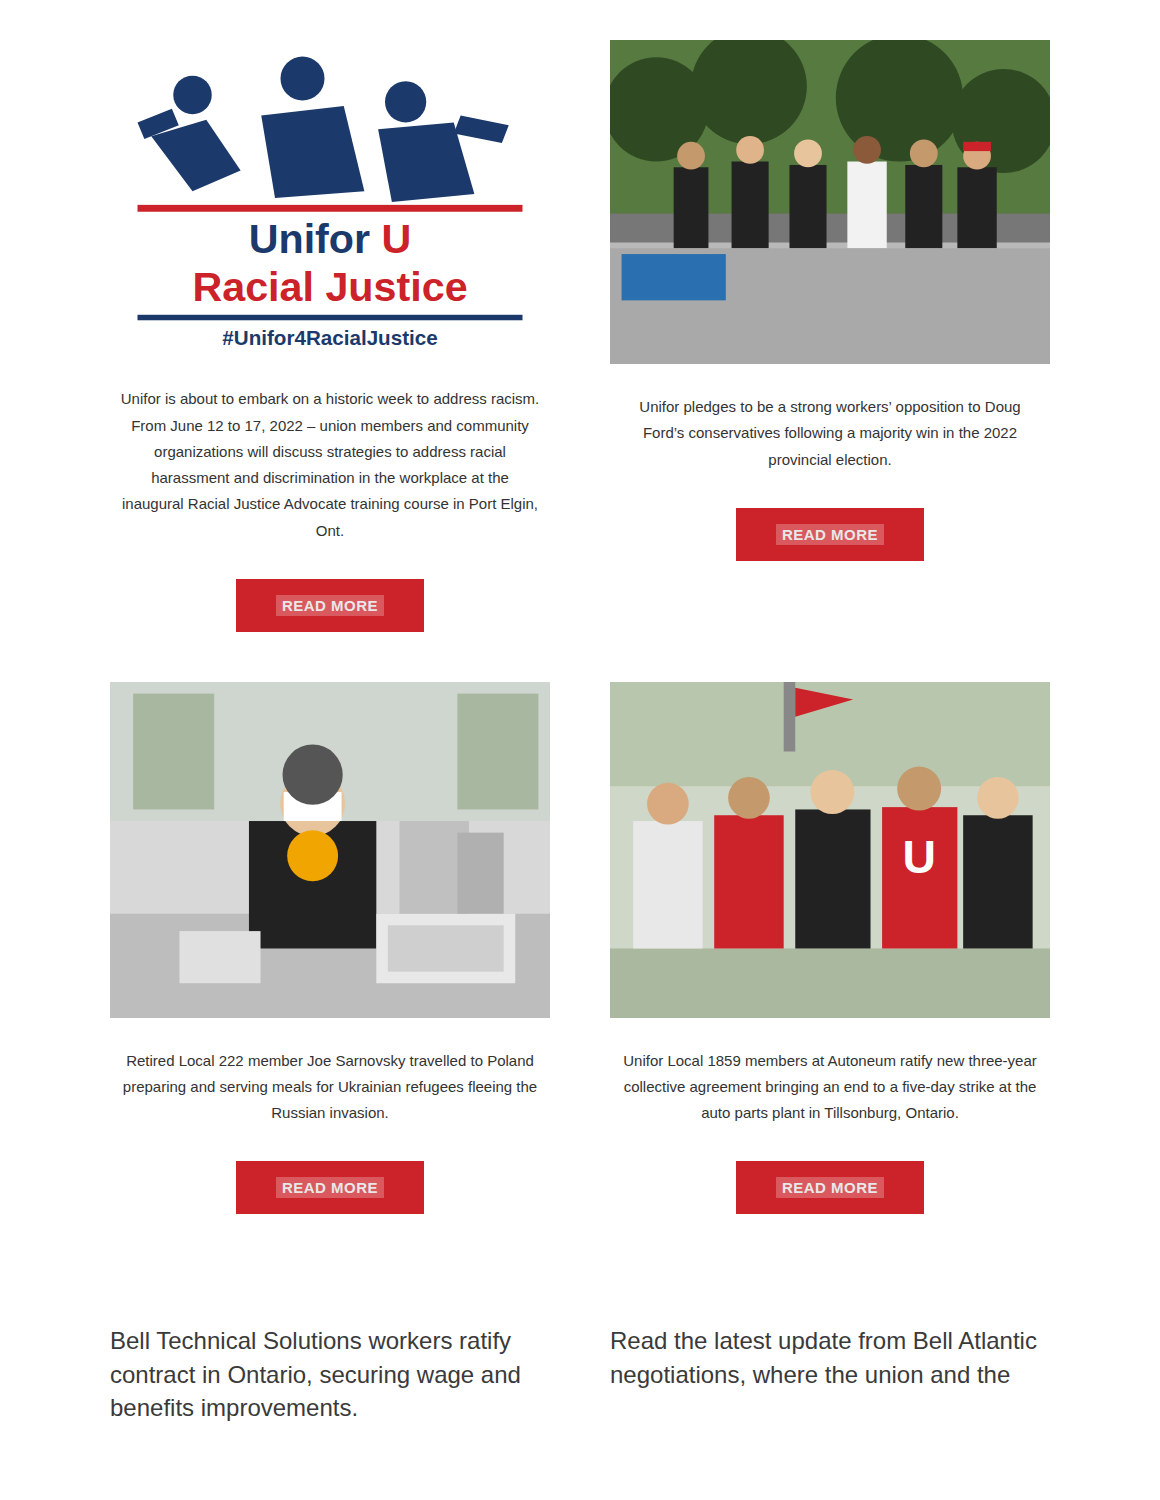Unifor is about to embark on a historic week to address racism. From June 12 to 17, 2022 – union members and community organizations will discuss strategies to address racial harassment and discrimination in the workplace at the inaugural Racial Justice Advocate training course in Port Elgin, Ont.
READ MORE
Unifor pledges to be a strong workers’ opposition to Doug Ford’s conservatives following a majority win in the 2022 provincial election.
READ MORE
Retired Local 222 member Joe Sarnovsky travelled to Poland preparing and serving meals for Ukrainian refugees fleeing the Russian invasion.
READ MORE
Unifor Local 1859 members at Autoneum ratify new three-year collective agreement bringing an end to a five-day strike at the auto parts plant in Tillsonburg, Ontario.
READ MORE
Bell Technical Solutions workers ratify contract in Ontario, securing wage and benefits improvements.
Read the latest update from Bell Atlantic negotiations, where the union and the